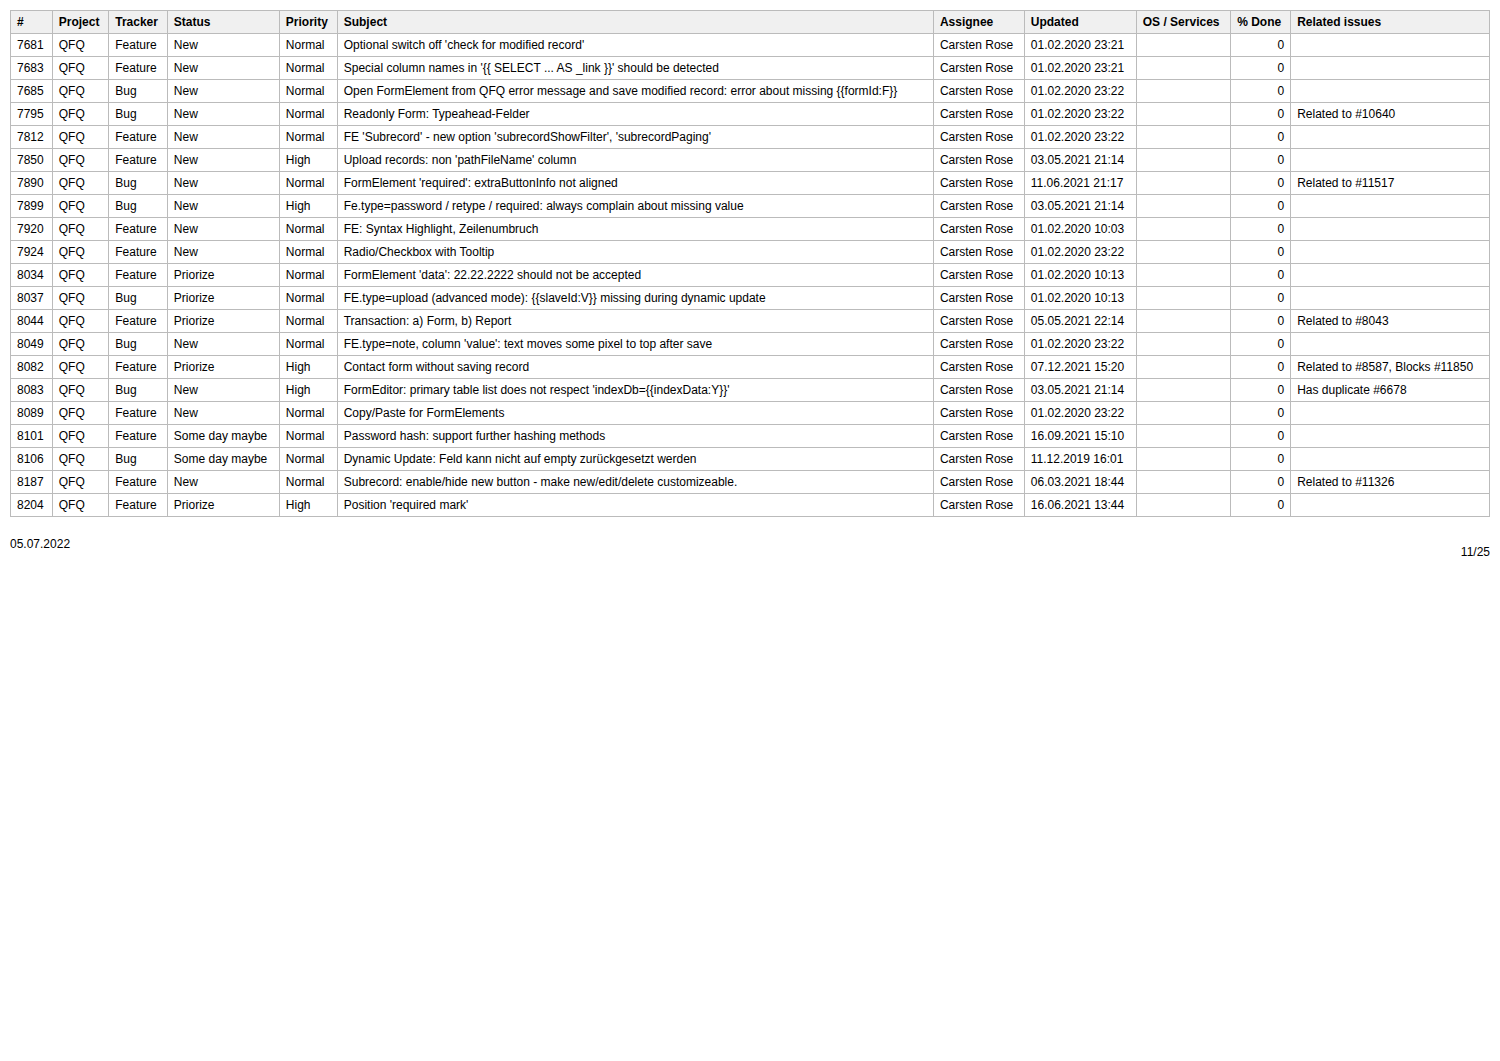| # | Project | Tracker | Status | Priority | Subject | Assignee | Updated | OS / Services | % Done | Related issues |
| --- | --- | --- | --- | --- | --- | --- | --- | --- | --- | --- |
| 7681 | QFQ | Feature | New | Normal | Optional switch off 'check for modified record' | Carsten Rose | 01.02.2020 23:21 | | 0 | |
| 7683 | QFQ | Feature | New | Normal | Special column names in '{{ SELECT ... AS _link }}' should be detected | Carsten Rose | 01.02.2020 23:21 | | 0 | |
| 7685 | QFQ | Bug | New | Normal | Open FormElement from QFQ error message and save modified record: error about missing {{formId:F}} | Carsten Rose | 01.02.2020 23:22 | | 0 | |
| 7795 | QFQ | Bug | New | Normal | Readonly Form: Typeahead-Felder | Carsten Rose | 01.02.2020 23:22 | | 0 | Related to #10640 |
| 7812 | QFQ | Feature | New | Normal | FE 'Subrecord' - new option 'subrecordShowFilter', 'subrecordPaging' | Carsten Rose | 01.02.2020 23:22 | | 0 | |
| 7850 | QFQ | Feature | New | High | Upload records: non 'pathFileName' column | Carsten Rose | 03.05.2021 21:14 | | 0 | |
| 7890 | QFQ | Bug | New | Normal | FormElement 'required': extraButtonInfo not aligned | Carsten Rose | 11.06.2021 21:17 | | 0 | Related to #11517 |
| 7899 | QFQ | Bug | New | High | Fe.type=password / retype / required: always complain about missing value | Carsten Rose | 03.05.2021 21:14 | | 0 | |
| 7920 | QFQ | Feature | New | Normal | FE: Syntax Highlight, Zeilenumbruch | Carsten Rose | 01.02.2020 10:03 | | 0 | |
| 7924 | QFQ | Feature | New | Normal | Radio/Checkbox with Tooltip | Carsten Rose | 01.02.2020 23:22 | | 0 | |
| 8034 | QFQ | Feature | Priorize | Normal | FormElement 'data': 22.22.2222 should not be accepted | Carsten Rose | 01.02.2020 10:13 | | 0 | |
| 8037 | QFQ | Bug | Priorize | Normal | FE.type=upload (advanced mode): {{slaveId:V}} missing during dynamic update | Carsten Rose | 01.02.2020 10:13 | | 0 | |
| 8044 | QFQ | Feature | Priorize | Normal | Transaction: a) Form, b) Report | Carsten Rose | 05.05.2021 22:14 | | 0 | Related to #8043 |
| 8049 | QFQ | Bug | New | Normal | FE.type=note, column 'value': text moves some pixel to top after save | Carsten Rose | 01.02.2020 23:22 | | 0 | |
| 8082 | QFQ | Feature | Priorize | High | Contact form without saving record | Carsten Rose | 07.12.2021 15:20 | | 0 | Related to #8587, Blocks #11850 |
| 8083 | QFQ | Bug | New | High | FormEditor: primary table list does not respect 'indexDb={{indexData:Y}}' | Carsten Rose | 03.05.2021 21:14 | | 0 | Has duplicate #6678 |
| 8089 | QFQ | Feature | New | Normal | Copy/Paste for FormElements | Carsten Rose | 01.02.2020 23:22 | | 0 | |
| 8101 | QFQ | Feature | Some day maybe | Normal | Password hash: support further hashing methods | Carsten Rose | 16.09.2021 15:10 | | 0 | |
| 8106 | QFQ | Bug | Some day maybe | Normal | Dynamic Update: Feld kann nicht auf empty zurückgesetzt werden | Carsten Rose | 11.12.2019 16:01 | | 0 | |
| 8187 | QFQ | Feature | New | Normal | Subrecord: enable/hide new button - make new/edit/delete customizeable. | Carsten Rose | 06.03.2021 18:44 | | 0 | Related to #11326 |
| 8204 | QFQ | Feature | Priorize | High | Position 'required mark' | Carsten Rose | 16.06.2021 13:44 | | 0 | |
05.07.2022
11/25